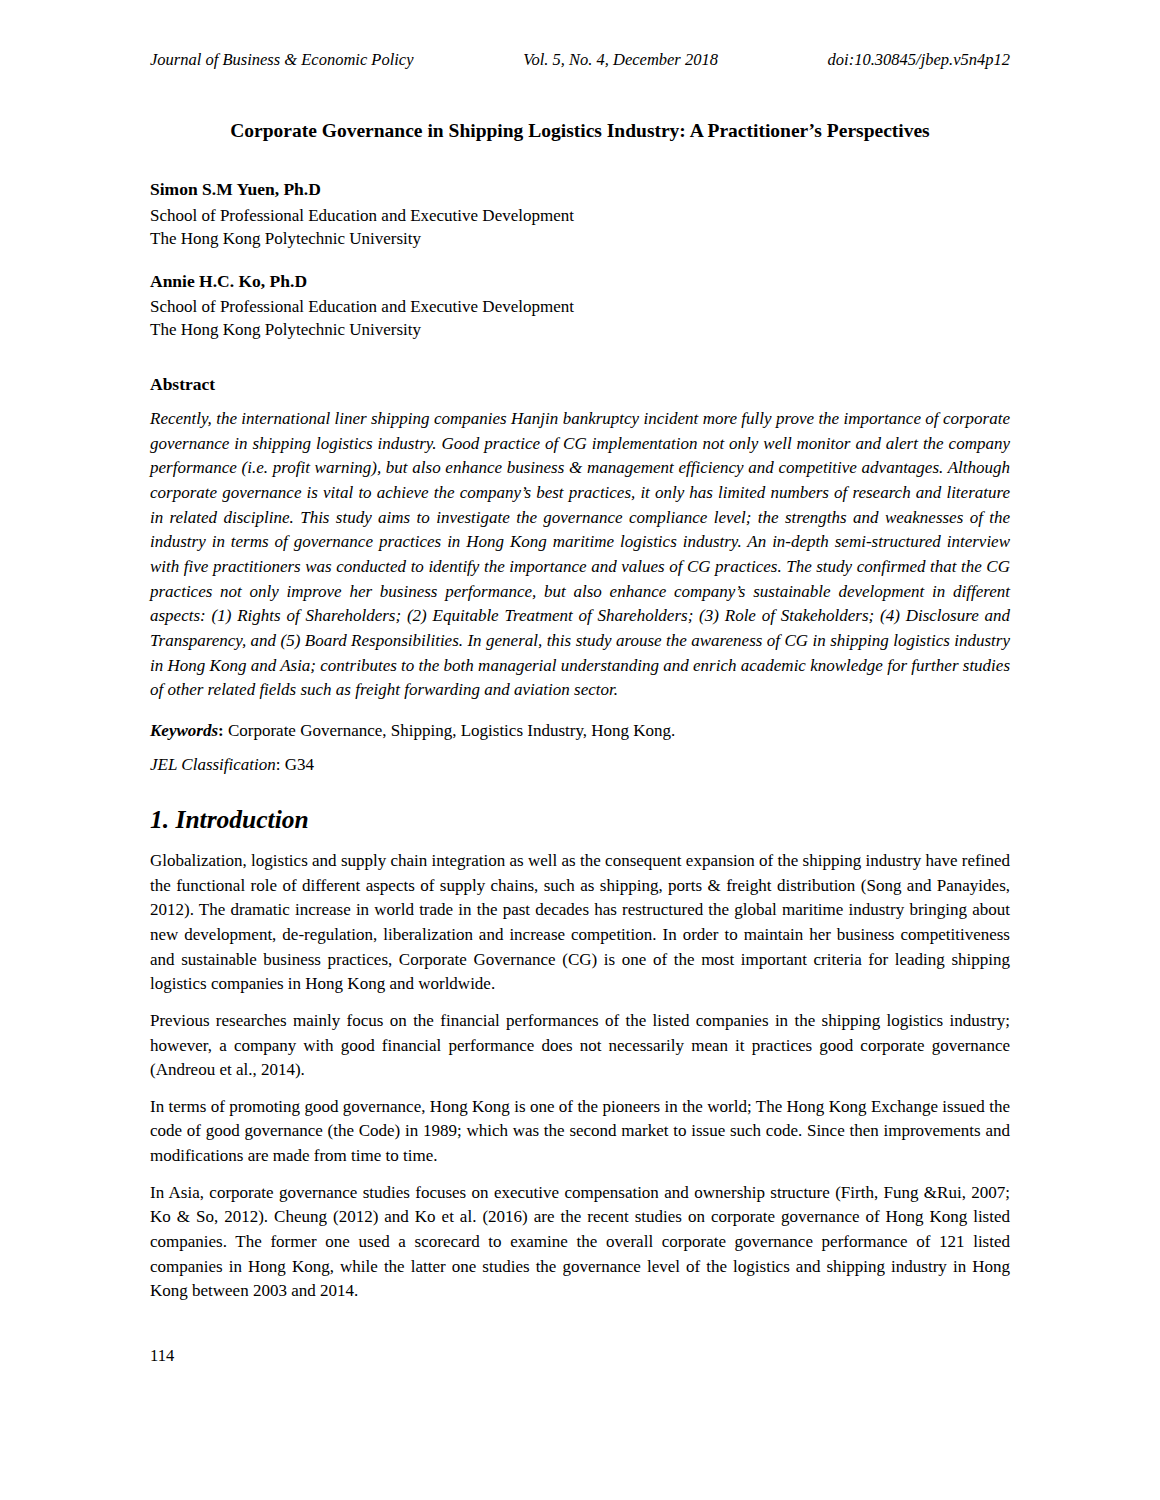Journal of Business & Economic Policy
Vol. 5, No. 4, December 2018
doi:10.30845/jbep.v5n4p12
Corporate Governance in Shipping Logistics Industry: A Practitioner’s Perspectives
Simon S.M Yuen, Ph.D
School of Professional Education and Executive Development
The Hong Kong Polytechnic University
Annie H.C. Ko, Ph.D
School of Professional Education and Executive Development
The Hong Kong Polytechnic University
Abstract
Recently, the international liner shipping companies Hanjin bankruptcy incident more fully prove the importance of corporate governance in shipping logistics industry. Good practice of CG implementation not only well monitor and alert the company performance (i.e. profit warning), but also enhance business & management efficiency and competitive advantages. Although corporate governance is vital to achieve the company’s best practices, it only has limited numbers of research and literature in related discipline. This study aims to investigate the governance compliance level; the strengths and weaknesses of the industry in terms of governance practices in Hong Kong maritime logistics industry. An in-depth semi-structured interview with five practitioners was conducted to identify the importance and values of CG practices. The study confirmed that the CG practices not only improve her business performance, but also enhance company’s sustainable development in different aspects: (1) Rights of Shareholders; (2) Equitable Treatment of Shareholders; (3) Role of Stakeholders; (4) Disclosure and Transparency, and (5) Board Responsibilities. In general, this study arouse the awareness of CG in shipping logistics industry in Hong Kong and Asia; contributes to the both managerial understanding and enrich academic knowledge for further studies of other related fields such as freight forwarding and aviation sector.
Keywords: Corporate Governance, Shipping, Logistics Industry, Hong Kong.
JEL Classification: G34
1. Introduction
Globalization, logistics and supply chain integration as well as the consequent expansion of the shipping industry have refined the functional role of different aspects of supply chains, such as shipping, ports & freight distribution (Song and Panayides, 2012). The dramatic increase in world trade in the past decades has restructured the global maritime industry bringing about new development, de-regulation, liberalization and increase competition. In order to maintain her business competitiveness and sustainable business practices, Corporate Governance (CG) is one of the most important criteria for leading shipping logistics companies in Hong Kong and worldwide.
Previous researches mainly focus on the financial performances of the listed companies in the shipping logistics industry; however, a company with good financial performance does not necessarily mean it practices good corporate governance (Andreou et al., 2014).
In terms of promoting good governance, Hong Kong is one of the pioneers in the world; The Hong Kong Exchange issued the code of good governance (the Code) in 1989; which was the second market to issue such code. Since then improvements and modifications are made from time to time.
In Asia, corporate governance studies focuses on executive compensation and ownership structure (Firth, Fung &Rui, 2007; Ko & So, 2012). Cheung (2012) and Ko et al. (2016) are the recent studies on corporate governance of Hong Kong listed companies. The former one used a scorecard to examine the overall corporate governance performance of 121 listed companies in Hong Kong, while the latter one studies the governance level of the logistics and shipping industry in Hong Kong between 2003 and 2014.
114